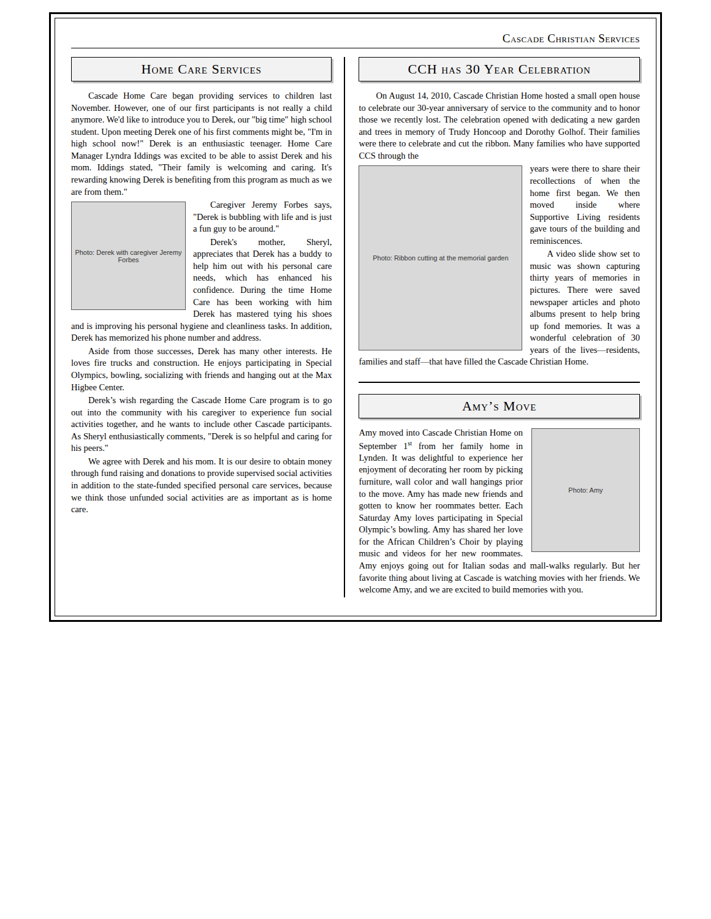Cascade Christian Services
Home Care Services
Cascade Home Care began providing services to children last November. However, one of our first participants is not really a child anymore. We'd like to introduce you to Derek, our "big time" high school student. Upon meeting Derek one of his first comments might be, "I'm in high school now!" Derek is an enthusiastic teenager. Home Care Manager Lyndra Iddings was excited to be able to assist Derek and his mom. Iddings stated, "Their family is welcoming and caring. It's rewarding knowing Derek is benefiting from this program as much as we are from them."
Photo: Derek with caregiver Jeremy Forbes
Caregiver Jeremy Forbes says, "Derek is bubbling with life and is just a fun guy to be around."
Derek's mother, Sheryl, appreciates that Derek has a buddy to help him out with his personal care needs, which has enhanced his confidence. During the time Home Care has been working with him Derek has mastered tying his shoes and is improving his personal hygiene and cleanliness tasks. In addition, Derek has memorized his phone number and address.
Aside from those successes, Derek has many other interests. He loves fire trucks and construction. He enjoys participating in Special Olympics, bowling, socializing with friends and hanging out at the Max Higbee Center.
Derek’s wish regarding the Cascade Home Care program is to go out into the community with his caregiver to experience fun social activities together, and he wants to include other Cascade participants. As Sheryl enthusiastically comments, "Derek is so helpful and caring for his peers."
We agree with Derek and his mom. It is our desire to obtain money through fund raising and donations to provide supervised social activities in addition to the state-funded specified personal care services, because we think those unfunded social activities are as important as is home care.
CCH has 30 Year Celebration
On August 14, 2010, Cascade Christian Home hosted a small open house to celebrate our 30-year anniversary of service to the community and to honor those we recently lost. The celebration opened with dedicating a new garden and trees in memory of Trudy Honcoop and Dorothy Golhof. Their families were there to celebrate and cut the ribbon. Many families who have supported CCS through the
Photo: Ribbon cutting at the memorial garden
years were there to share their recollections of when the home first began. We then moved inside where Supportive Living residents gave tours of the building and reminiscences.
A video slide show set to music was shown capturing thirty years of memories in pictures. There were saved newspaper articles and photo albums present to help bring up fond memories. It was a wonderful celebration of 30 years of the lives—residents, families and staff—that have filled the Cascade Christian Home.
Amy’s Move
Photo: Amy
Amy moved into Cascade Christian Home on September 1st from her family home in Lynden. It was delightful to experience her enjoyment of decorating her room by picking furniture, wall color and wall hangings prior to the move. Amy has made new friends and gotten to know her roommates better. Each Saturday Amy loves participating in Special Olympic’s bowling. Amy has shared her love for the African Children’s Choir by playing music and videos for her new roommates. Amy enjoys going out for Italian sodas and mall-walks regularly. But her favorite thing about living at Cascade is watching movies with her friends. We welcome Amy, and we are excited to build memories with you.